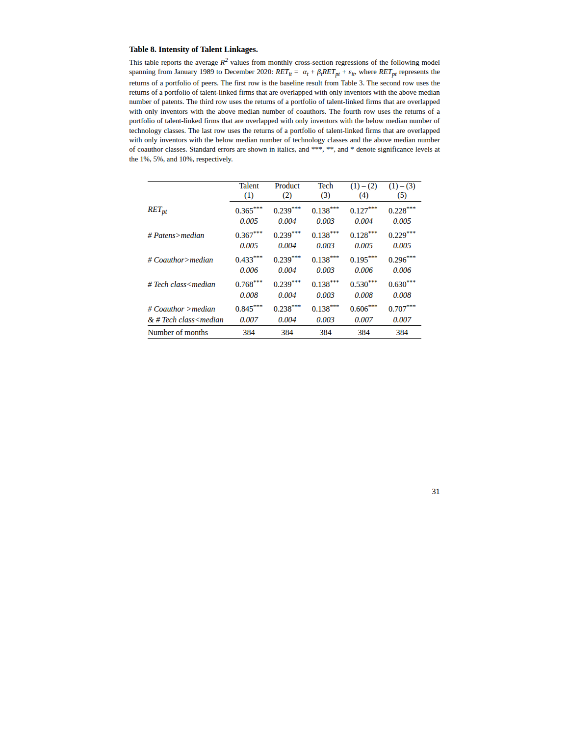Table 8. Intensity of Talent Linkages.
This table reports the average R2 values from monthly cross-section regressions of the following model spanning from January 1989 to December 2020: RETit = αt + βt RETpt + εit, where RETpt represents the returns of a portfolio of peers. The first row is the baseline result from Table 3. The second row uses the returns of a portfolio of talent-linked firms that are overlapped with only inventors with the above median number of patents. The third row uses the returns of a portfolio of talent-linked firms that are overlapped with only inventors with the above median number of coauthors. The fourth row uses the returns of a portfolio of talent-linked firms that are overlapped with only inventors with the below median number of technology classes. The last row uses the returns of a portfolio of talent-linked firms that are overlapped with only inventors with the below median number of technology classes and the above median number of coauthor classes. Standard errors are shown in italics, and ***, **, and * denote significance levels at the 1%, 5%, and 10%, respectively.
| | Talent | Product | Tech | (1) – (2) | (1) – (3) |
| --- | --- | --- | --- | --- | --- |
| | (1) | (2) | (3) | (4) | (5) |
| RET pt | 0.365 *** | 0.239 *** | 0.138 *** | 0.127 *** | 0.228 *** |
| | 0.005 | 0.004 | 0.003 | 0.004 | 0.005 |
| # Patens>median | 0.367 *** | 0.239 *** | 0.138 *** | 0.128 *** | 0.229 *** |
| | 0.005 | 0.004 | 0.003 | 0.005 | 0.005 |
| # Coauthor>median | 0.433 *** | 0.239 *** | 0.138 *** | 0.195 *** | 0.296 *** |
| | 0.006 | 0.004 | 0.003 | 0.006 | 0.006 |
| # Tech class<median | 0.768 *** | 0.239 *** | 0.138 *** | 0.530 *** | 0.630 *** |
| | 0.008 | 0.004 | 0.003 | 0.008 | 0.008 |
| # Coauthor >median | 0.845 *** | 0.238 *** | 0.138 *** | 0.606 *** | 0.707 *** |
| & # Tech class<median | 0.007 | 0.004 | 0.003 | 0.007 | 0.007 |
| Number of months | 384 | 384 | 384 | 384 | 384 |
31